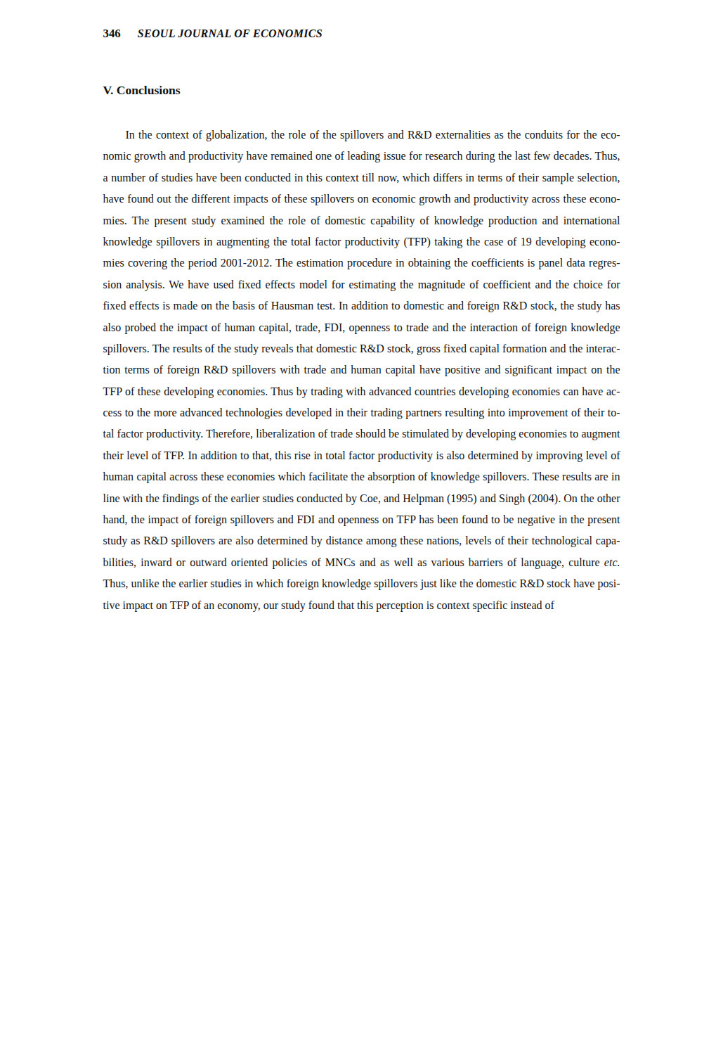346 SEOUL JOURNAL OF ECONOMICS
V. Conclusions
In the context of globalization, the role of the spillovers and R&D externalities as the conduits for the economic growth and productivity have remained one of leading issue for research during the last few decades. Thus, a number of studies have been conducted in this context till now, which differs in terms of their sample selection, have found out the different impacts of these spillovers on economic growth and productivity across these economies. The present study examined the role of domestic capability of knowledge production and international knowledge spillovers in augmenting the total factor productivity (TFP) taking the case of 19 developing economies covering the period 2001-2012. The estimation procedure in obtaining the coefficients is panel data regression analysis. We have used fixed effects model for estimating the magnitude of coefficient and the choice for fixed effects is made on the basis of Hausman test. In addition to domestic and foreign R&D stock, the study has also probed the impact of human capital, trade, FDI, openness to trade and the interaction of foreign knowledge spillovers. The results of the study reveals that domestic R&D stock, gross fixed capital formation and the interaction terms of foreign R&D spillovers with trade and human capital have positive and significant impact on the TFP of these developing economies. Thus by trading with advanced countries developing economies can have access to the more advanced technologies developed in their trading partners resulting into improvement of their total factor productivity. Therefore, liberalization of trade should be stimulated by developing economies to augment their level of TFP. In addition to that, this rise in total factor productivity is also determined by improving level of human capital across these economies which facilitate the absorption of knowledge spillovers. These results are in line with the findings of the earlier studies conducted by Coe, and Helpman (1995) and Singh (2004). On the other hand, the impact of foreign spillovers and FDI and openness on TFP has been found to be negative in the present study as R&D spillovers are also determined by distance among these nations, levels of their technological capabilities, inward or outward oriented policies of MNCs and as well as various barriers of language, culture etc. Thus, unlike the earlier studies in which foreign knowledge spillovers just like the domestic R&D stock have positive impact on TFP of an economy, our study found that this perception is context specific instead of